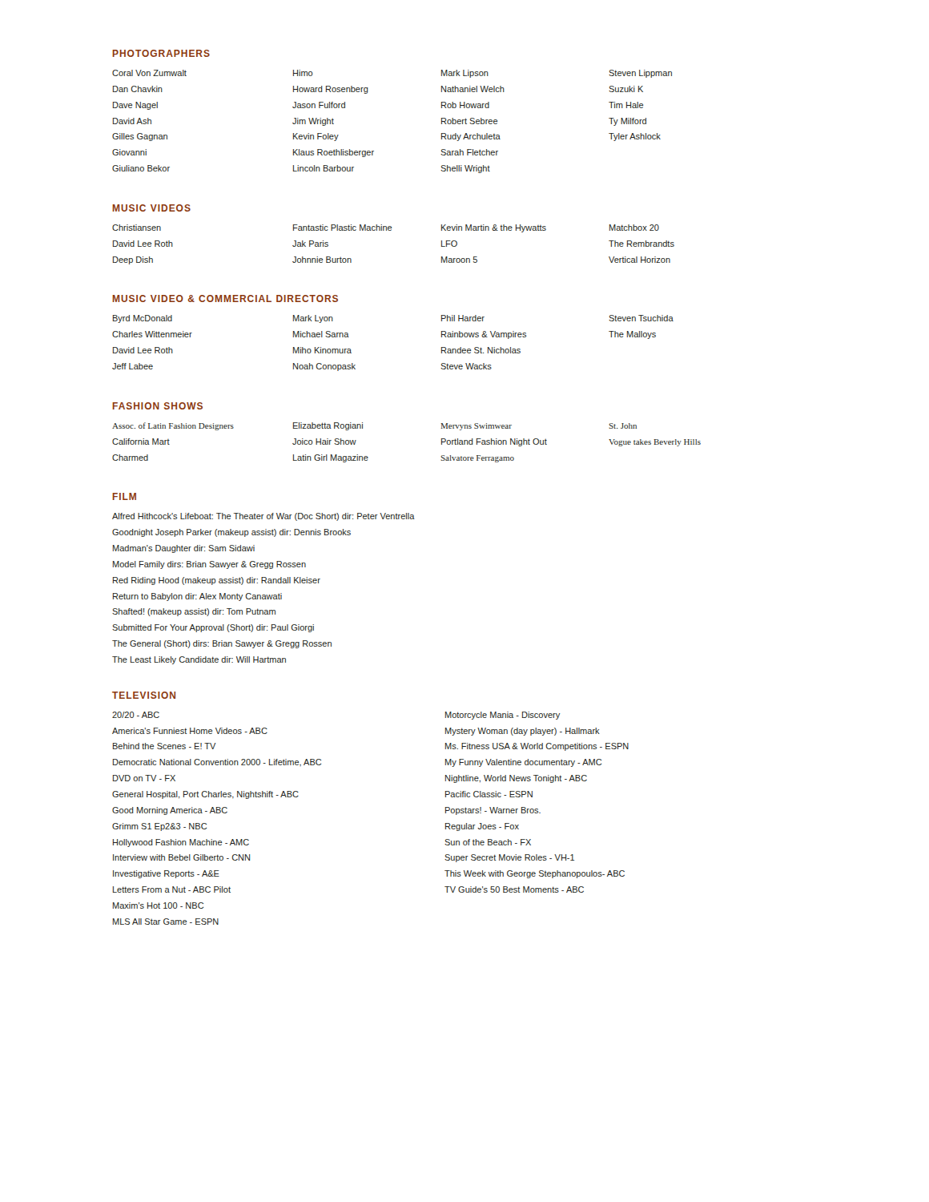Photographers
| Coral Von Zumwalt | Himo | Mark Lipson | Steven Lippman |
| Dan Chavkin | Howard Rosenberg | Nathaniel Welch | Suzuki K |
| Dave Nagel | Jason Fulford | Rob Howard | Tim Hale |
| David Ash | Jim Wright | Robert Sebree | Ty Milford |
| Gilles Gagnan | Kevin Foley | Rudy Archuleta | Tyler Ashlock |
| Giovanni | Klaus Roethlisberger | Sarah Fletcher | |
| Giuliano Bekor | Lincoln Barbour | Shelli Wright | |
Music Videos
| Christiansen | Fantastic Plastic Machine | Kevin Martin & the Hywatts | Matchbox 20 |
| David Lee Roth | Jak Paris | LFO | The Rembrandts |
| Deep Dish | Johnnie Burton | Maroon 5 | Vertical Horizon |
Music Video & Commercial Directors
| Byrd McDonald | Mark Lyon | Phil Harder | Steven Tsuchida |
| Charles Wittenmeier | Michael Sarna | Rainbows & Vampires | The Malloys |
| David Lee Roth | Miho Kinomura | Randee St. Nicholas | |
| Jeff Labee | Noah Conopask | Steve Wacks | |
Fashion Shows
| Assoc. of Latin Fashion Designers | Elizabetta Rogiani | Mervyns Swimwear | St. John |
| California Mart | Joico Hair Show | Portland Fashion Night Out | Vogue takes Beverly Hills |
| Charmed | Latin Girl Magazine | Salvatore Ferragamo | |
Film
Alfred Hithcock's Lifeboat: The Theater of War (Doc Short) dir: Peter Ventrella
Goodnight Joseph Parker (makeup assist) dir: Dennis Brooks
Madman's Daughter dir: Sam Sidawi
Model Family dirs: Brian Sawyer & Gregg Rossen
Red Riding Hood (makeup assist) dir: Randall Kleiser
Return to Babylon dir: Alex Monty Canawati
Shafted! (makeup assist) dir: Tom Putnam
Submitted For Your Approval (Short) dir: Paul Giorgi
The General (Short) dirs: Brian Sawyer & Gregg Rossen
The Least Likely Candidate dir: Will Hartman
Television
20/20 - ABC
America's Funniest Home Videos - ABC
Behind the Scenes - E! TV
Democratic National Convention 2000 - Lifetime, ABC
DVD on TV - FX
General Hospital, Port Charles, Nightshift - ABC
Good Morning America - ABC
Grimm S1 Ep2&3 - NBC
Hollywood Fashion Machine - AMC
Interview with Bebel Gilberto - CNN
Investigative Reports - A&E
Letters From a Nut - ABC Pilot
Maxim's Hot 100 - NBC
MLS All Star Game - ESPN
Motorcycle Mania - Discovery
Mystery Woman (day player) - Hallmark
Ms. Fitness USA & World Competitions - ESPN
My Funny Valentine documentary - AMC
Nightline, World News Tonight - ABC
Pacific Classic - ESPN
Popstars! - Warner Bros.
Regular Joes - Fox
Sun of the Beach - FX
Super Secret Movie Roles - VH-1
This Week with George Stephanopoulos- ABC
TV Guide's 50 Best Moments - ABC